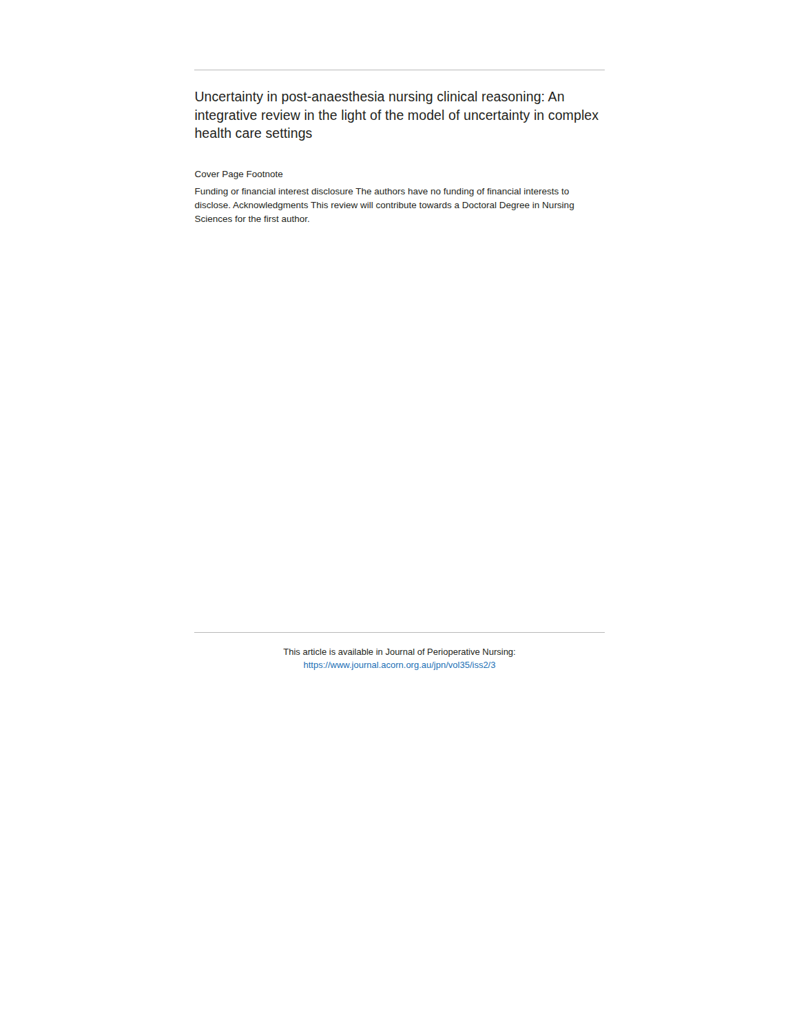Uncertainty in post-anaesthesia nursing clinical reasoning: An integrative review in the light of the model of uncertainty in complex health care settings
Cover Page Footnote
Funding or financial interest disclosure The authors have no funding of financial interests to disclose. Acknowledgments This review will contribute towards a Doctoral Degree in Nursing Sciences for the first author.
This article is available in Journal of Perioperative Nursing: https://www.journal.acorn.org.au/jpn/vol35/iss2/3